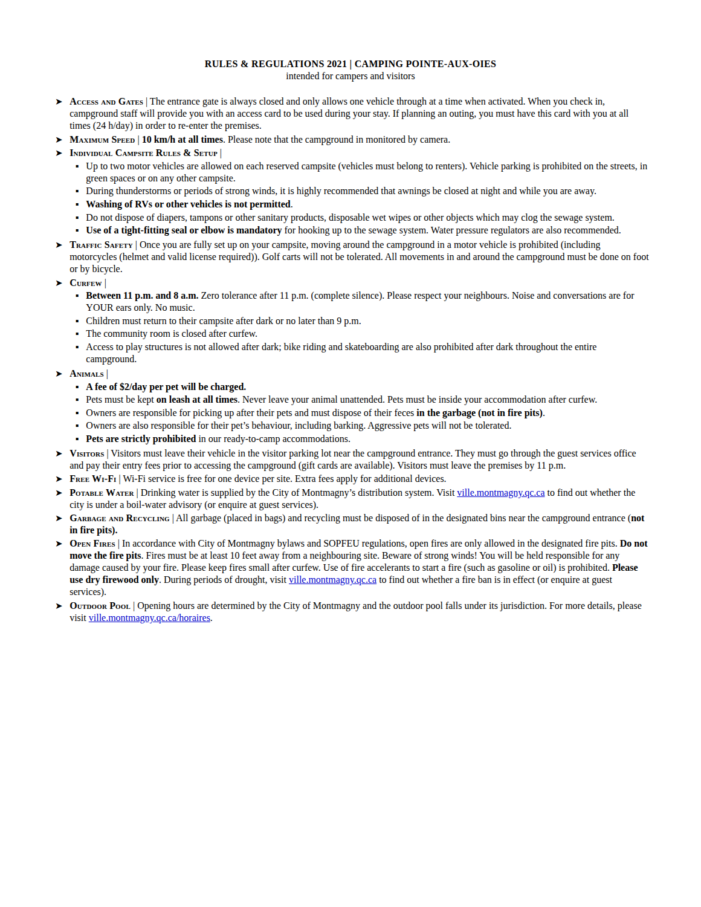RULES & REGULATIONS 2021 | CAMPING POINTE-AUX-OIES
intended for campers and visitors
Access and Gates | The entrance gate is always closed and only allows one vehicle through at a time when activated. When you check in, campground staff will provide you with an access card to be used during your stay. If planning an outing, you must have this card with you at all times (24 h/day) in order to re-enter the premises.
Maximum Speed | 10 km/h at all times. Please note that the campground in monitored by camera.
Individual Campsite Rules & Setup |
Up to two motor vehicles are allowed on each reserved campsite (vehicles must belong to renters). Vehicle parking is prohibited on the streets, in green spaces or on any other campsite.
During thunderstorms or periods of strong winds, it is highly recommended that awnings be closed at night and while you are away.
Washing of RVs or other vehicles is not permitted.
Do not dispose of diapers, tampons or other sanitary products, disposable wet wipes or other objects which may clog the sewage system.
Use of a tight-fitting seal or elbow is mandatory for hooking up to the sewage system. Water pressure regulators are also recommended.
Traffic Safety | Once you are fully set up on your campsite, moving around the campground in a motor vehicle is prohibited (including motorcycles (helmet and valid license required)). Golf carts will not be tolerated. All movements in and around the campground must be done on foot or by bicycle.
Curfew |
Between 11 p.m. and 8 a.m. Zero tolerance after 11 p.m. (complete silence). Please respect your neighbours. Noise and conversations are for YOUR ears only. No music.
Children must return to their campsite after dark or no later than 9 p.m.
The community room is closed after curfew.
Access to play structures is not allowed after dark; bike riding and skateboarding are also prohibited after dark throughout the entire campground.
Animals |
A fee of $2/day per pet will be charged.
Pets must be kept on leash at all times. Never leave your animal unattended. Pets must be inside your accommodation after curfew.
Owners are responsible for picking up after their pets and must dispose of their feces in the garbage (not in fire pits).
Owners are also responsible for their pet’s behaviour, including barking. Aggressive pets will not be tolerated.
Pets are strictly prohibited in our ready-to-camp accommodations.
Visitors | Visitors must leave their vehicle in the visitor parking lot near the campground entrance. They must go through the guest services office and pay their entry fees prior to accessing the campground (gift cards are available). Visitors must leave the premises by 11 p.m.
Free Wi-Fi | Wi-Fi service is free for one device per site. Extra fees apply for additional devices.
Potable Water | Drinking water is supplied by the City of Montmagny’s distribution system. Visit ville.montmagny.qc.ca to find out whether the city is under a boil-water advisory (or enquire at guest services).
Garbage and Recycling | All garbage (placed in bags) and recycling must be disposed of in the designated bins near the campground entrance (not in fire pits).
Open Fires | In accordance with City of Montmagny bylaws and SOPFEU regulations, open fires are only allowed in the designated fire pits. Do not move the fire pits. Fires must be at least 10 feet away from a neighbouring site. Beware of strong winds! You will be held responsible for any damage caused by your fire. Please keep fires small after curfew. Use of fire accelerants to start a fire (such as gasoline or oil) is prohibited. Please use dry firewood only. During periods of drought, visit ville.montmagny.qc.ca to find out whether a fire ban is in effect (or enquire at guest services).
Outdoor Pool | Opening hours are determined by the City of Montmagny and the outdoor pool falls under its jurisdiction. For more details, please visit ville.montmagny.qc.ca/horaires.